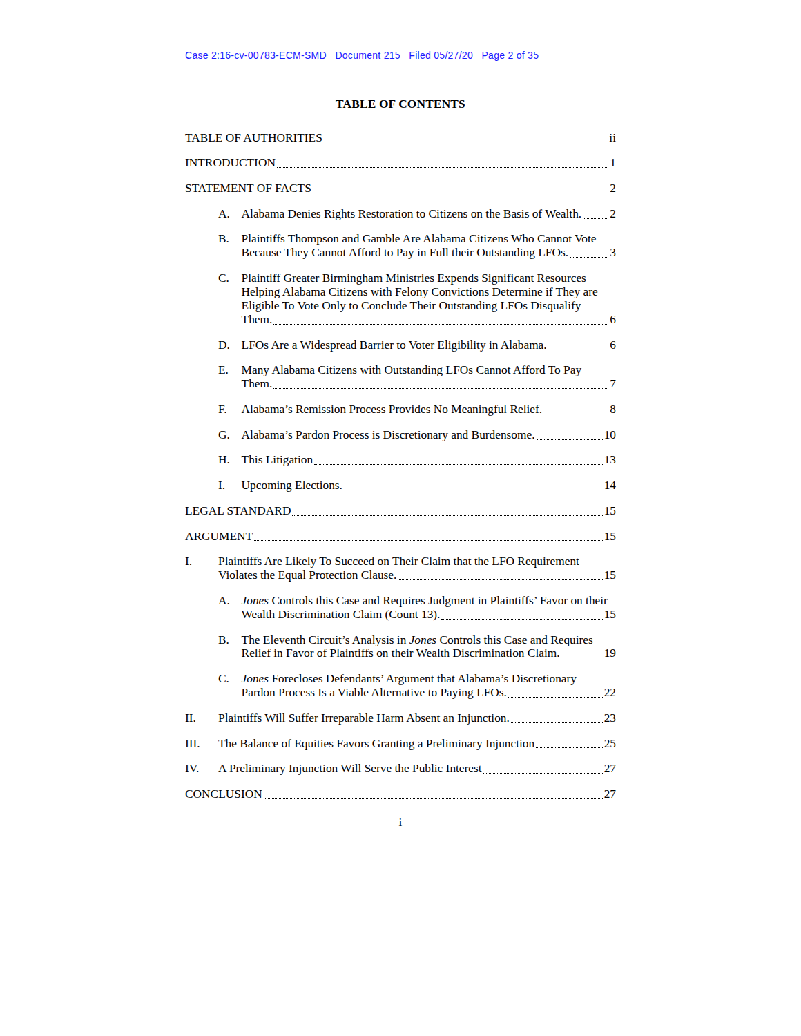Case 2:16-cv-00783-ECM-SMD Document 215 Filed 05/27/20 Page 2 of 35
TABLE OF CONTENTS
TABLE OF AUTHORITIES ii
INTRODUCTION 1
STATEMENT OF FACTS 2
A. Alabama Denies Rights Restoration to Citizens on the Basis of Wealth. 2
B. Plaintiffs Thompson and Gamble Are Alabama Citizens Who Cannot Vote Because They Cannot Afford to Pay in Full their Outstanding LFOs. 3
C. Plaintiff Greater Birmingham Ministries Expends Significant Resources Helping Alabama Citizens with Felony Convictions Determine if They are Eligible To Vote Only to Conclude Their Outstanding LFOs Disqualify Them. 6
D. LFOs Are a Widespread Barrier to Voter Eligibility in Alabama. 6
E. Many Alabama Citizens with Outstanding LFOs Cannot Afford To Pay Them. 7
F. Alabama’s Remission Process Provides No Meaningful Relief. 8
G. Alabama’s Pardon Process is Discretionary and Burdensome. 10
H. This Litigation 13
I. Upcoming Elections. 14
LEGAL STANDARD 15
ARGUMENT 15
I. Plaintiffs Are Likely To Succeed on Their Claim that the LFO Requirement Violates the Equal Protection Clause. 15
A. Jones Controls this Case and Requires Judgment in Plaintiffs’ Favor on their Wealth Discrimination Claim (Count 13). 15
B. The Eleventh Circuit’s Analysis in Jones Controls this Case and Requires Relief in Favor of Plaintiffs on their Wealth Discrimination Claim. 19
C. Jones Forecloses Defendants’ Argument that Alabama’s Discretionary Pardon Process Is a Viable Alternative to Paying LFOs. 22
II. Plaintiffs Will Suffer Irreparable Harm Absent an Injunction. 23
III. The Balance of Equities Favors Granting a Preliminary Injunction 25
IV. A Preliminary Injunction Will Serve the Public Interest 27
CONCLUSION 27
i